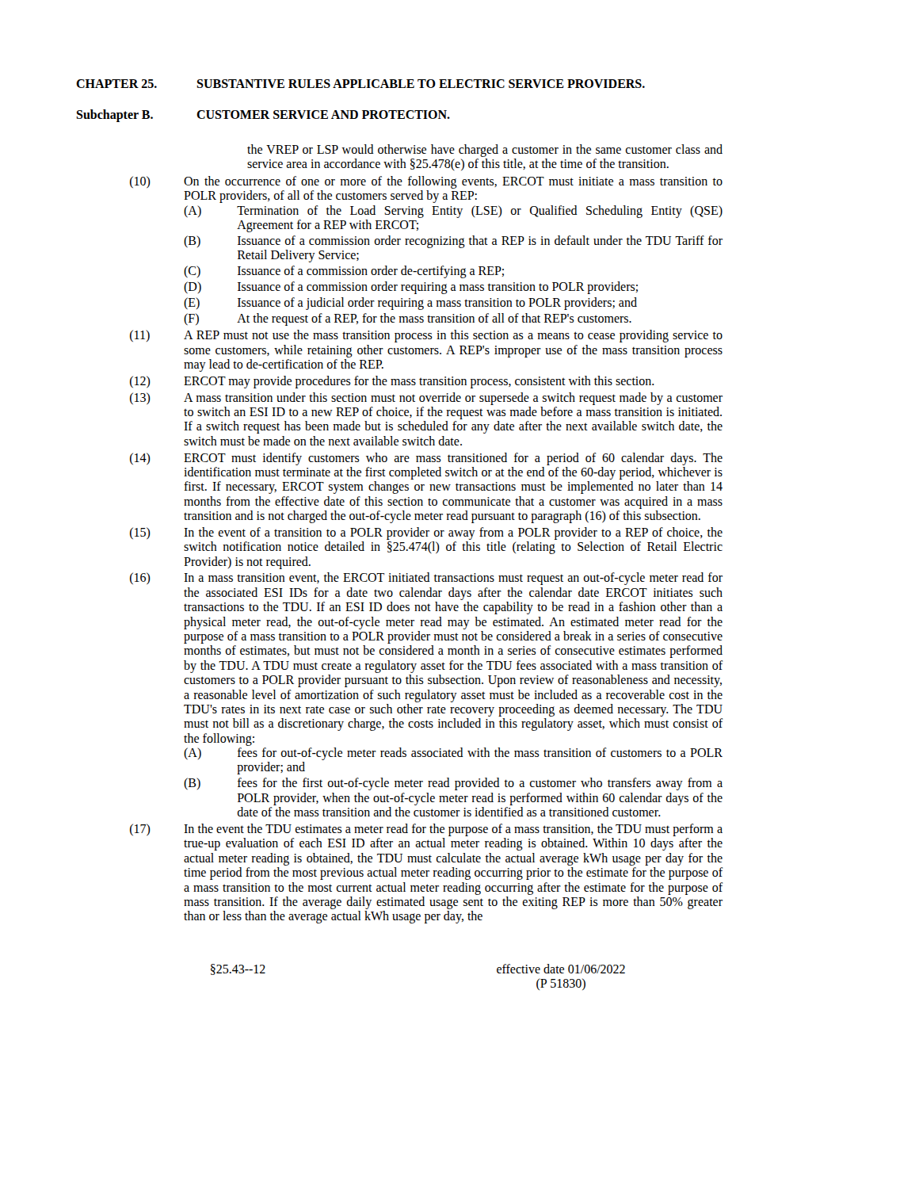CHAPTER 25. SUBSTANTIVE RULES APPLICABLE TO ELECTRIC SERVICE PROVIDERS.
Subchapter B. CUSTOMER SERVICE AND PROTECTION.
the VREP or LSP would otherwise have charged a customer in the same customer class and service area in accordance with §25.478(e) of this title, at the time of the transition.
(10) On the occurrence of one or more of the following events, ERCOT must initiate a mass transition to POLR providers, of all of the customers served by a REP:
(A) Termination of the Load Serving Entity (LSE) or Qualified Scheduling Entity (QSE) Agreement for a REP with ERCOT;
(B) Issuance of a commission order recognizing that a REP is in default under the TDU Tariff for Retail Delivery Service;
(C) Issuance of a commission order de-certifying a REP;
(D) Issuance of a commission order requiring a mass transition to POLR providers;
(E) Issuance of a judicial order requiring a mass transition to POLR providers; and
(F) At the request of a REP, for the mass transition of all of that REP's customers.
(11) A REP must not use the mass transition process in this section as a means to cease providing service to some customers, while retaining other customers. A REP's improper use of the mass transition process may lead to de-certification of the REP.
(12) ERCOT may provide procedures for the mass transition process, consistent with this section.
(13) A mass transition under this section must not override or supersede a switch request made by a customer to switch an ESI ID to a new REP of choice, if the request was made before a mass transition is initiated. If a switch request has been made but is scheduled for any date after the next available switch date, the switch must be made on the next available switch date.
(14) ERCOT must identify customers who are mass transitioned for a period of 60 calendar days. The identification must terminate at the first completed switch or at the end of the 60-day period, whichever is first. If necessary, ERCOT system changes or new transactions must be implemented no later than 14 months from the effective date of this section to communicate that a customer was acquired in a mass transition and is not charged the out-of-cycle meter read pursuant to paragraph (16) of this subsection.
(15) In the event of a transition to a POLR provider or away from a POLR provider to a REP of choice, the switch notification notice detailed in §25.474(l) of this title (relating to Selection of Retail Electric Provider) is not required.
(16) In a mass transition event, the ERCOT initiated transactions must request an out-of-cycle meter read for the associated ESI IDs for a date two calendar days after the calendar date ERCOT initiates such transactions to the TDU. If an ESI ID does not have the capability to be read in a fashion other than a physical meter read, the out-of-cycle meter read may be estimated. An estimated meter read for the purpose of a mass transition to a POLR provider must not be considered a break in a series of consecutive months of estimates, but must not be considered a month in a series of consecutive estimates performed by the TDU. A TDU must create a regulatory asset for the TDU fees associated with a mass transition of customers to a POLR provider pursuant to this subsection. Upon review of reasonableness and necessity, a reasonable level of amortization of such regulatory asset must be included as a recoverable cost in the TDU's rates in its next rate case or such other rate recovery proceeding as deemed necessary. The TDU must not bill as a discretionary charge, the costs included in this regulatory asset, which must consist of the following:
(A) fees for out-of-cycle meter reads associated with the mass transition of customers to a POLR provider; and
(B) fees for the first out-of-cycle meter read provided to a customer who transfers away from a POLR provider, when the out-of-cycle meter read is performed within 60 calendar days of the date of the mass transition and the customer is identified as a transitioned customer.
(17) In the event the TDU estimates a meter read for the purpose of a mass transition, the TDU must perform a true-up evaluation of each ESI ID after an actual meter reading is obtained. Within 10 days after the actual meter reading is obtained, the TDU must calculate the actual average kWh usage per day for the time period from the most previous actual meter reading occurring prior to the estimate for the purpose of a mass transition to the most current actual meter reading occurring after the estimate for the purpose of mass transition. If the average daily estimated usage sent to the exiting REP is more than 50% greater than or less than the average actual kWh usage per day, the
| §25.43--12 | effective date 01/06/2022 |
| | (P 51830) |